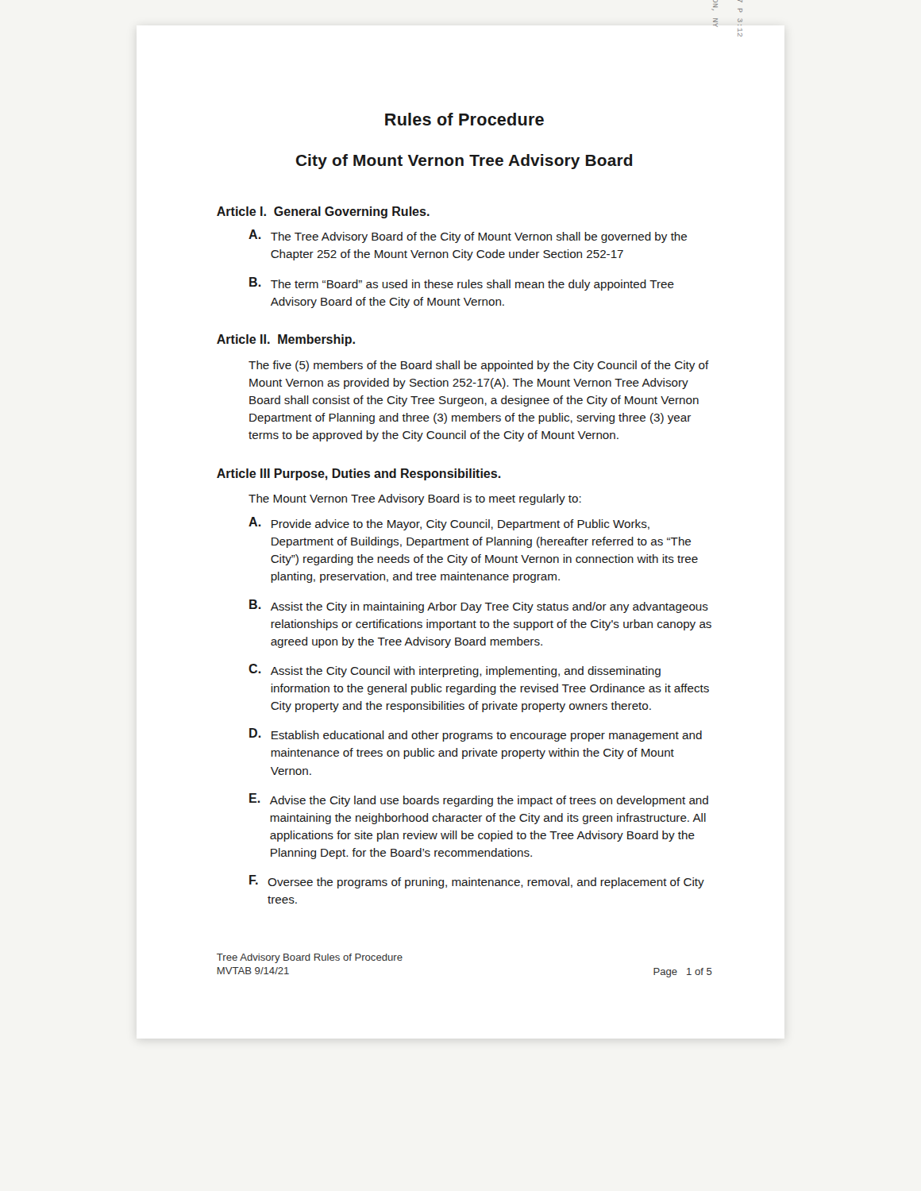2021 SEP 17 P 3:12 FILED CITY CLERK MOUNT VERNON, NY
Rules of Procedure
City of Mount Vernon Tree Advisory Board
Article I. General Governing Rules.
A. The Tree Advisory Board of the City of Mount Vernon shall be governed by the Chapter 252 of the Mount Vernon City Code under Section 252-17
B. The term “Board” as used in these rules shall mean the duly appointed Tree Advisory Board of the City of Mount Vernon.
Article II. Membership.
The five (5) members of the Board shall be appointed by the City Council of the City of Mount Vernon as provided by Section 252-17(A). The Mount Vernon Tree Advisory Board shall consist of the City Tree Surgeon, a designee of the City of Mount Vernon Department of Planning and three (3) members of the public, serving three (3) year terms to be approved by the City Council of the City of Mount Vernon.
Article III Purpose, Duties and Responsibilities.
The Mount Vernon Tree Advisory Board is to meet regularly to:
A. Provide advice to the Mayor, City Council, Department of Public Works, Department of Buildings, Department of Planning (hereafter referred to as “The City”) regarding the needs of the City of Mount Vernon in connection with its tree planting, preservation, and tree maintenance program.
B. Assist the City in maintaining Arbor Day Tree City status and/or any advantageous relationships or certifications important to the support of the City's urban canopy as agreed upon by the Tree Advisory Board members.
C. Assist the City Council with interpreting, implementing, and disseminating information to the general public regarding the revised Tree Ordinance as it affects City property and the responsibilities of private property owners thereto.
D. Establish educational and other programs to encourage proper management and maintenance of trees on public and private property within the City of Mount Vernon.
E. Advise the City land use boards regarding the impact of trees on development and maintaining the neighborhood character of the City and its green infrastructure. All applications for site plan review will be copied to the Tree Advisory Board by the Planning Dept. for the Board’s recommendations.
F. Oversee the programs of pruning, maintenance, removal, and replacement of City trees.
Tree Advisory Board Rules of Procedure
MVTAB 9/14/21
Page 1 of 5